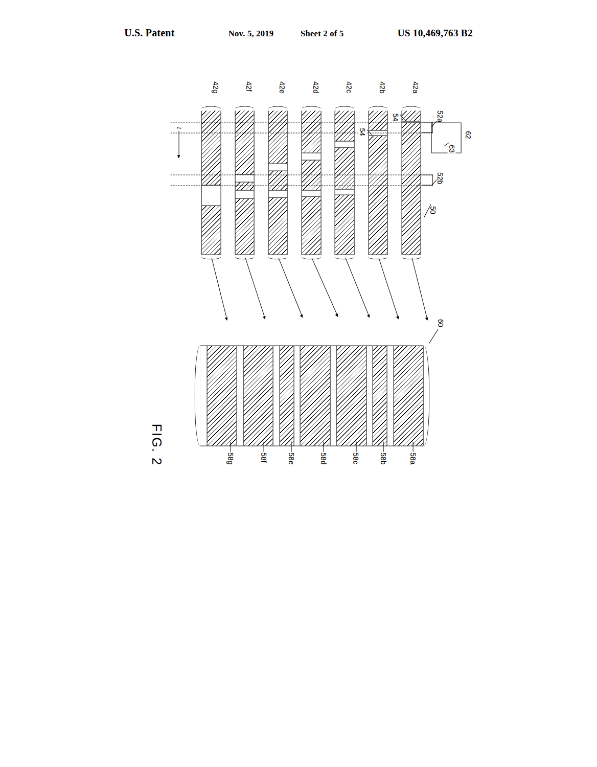U.S. Patent
Nov. 5, 2019 Sheet 2 of 5
US 10,469,763 B2
50
52a
52b
62
63
42a
54
42b
54
42c
42d
42e
42f
42g
t
60
58a
58b
58c
58d
58e
58f
58g
FIG. 2